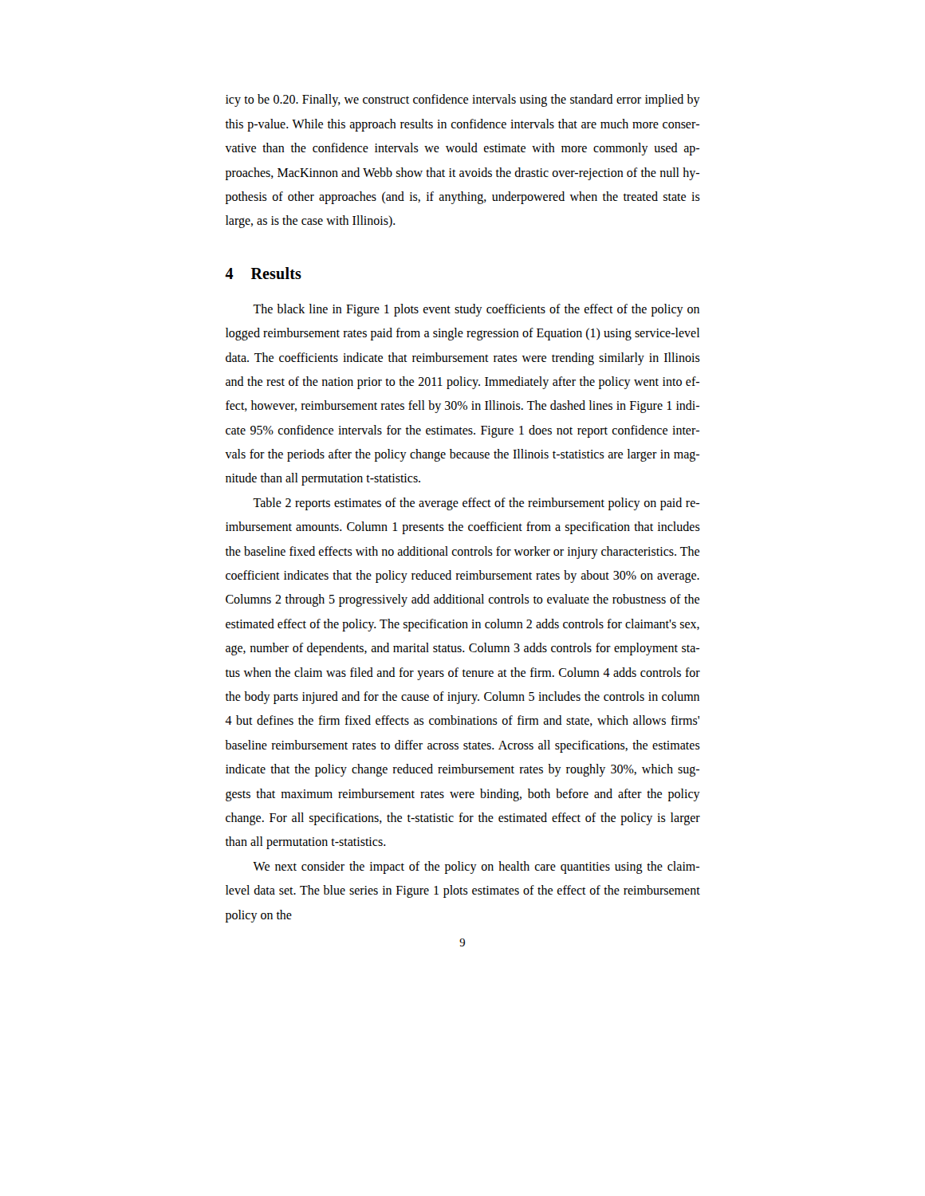icy to be 0.20. Finally, we construct confidence intervals using the standard error implied by this p-value. While this approach results in confidence intervals that are much more conservative than the confidence intervals we would estimate with more commonly used approaches, MacKinnon and Webb show that it avoids the drastic over-rejection of the null hypothesis of other approaches (and is, if anything, underpowered when the treated state is large, as is the case with Illinois).
4 Results
The black line in Figure 1 plots event study coefficients of the effect of the policy on logged reimbursement rates paid from a single regression of Equation (1) using service-level data. The coefficients indicate that reimbursement rates were trending similarly in Illinois and the rest of the nation prior to the 2011 policy. Immediately after the policy went into effect, however, reimbursement rates fell by 30% in Illinois. The dashed lines in Figure 1 indicate 95% confidence intervals for the estimates. Figure 1 does not report confidence intervals for the periods after the policy change because the Illinois t-statistics are larger in magnitude than all permutation t-statistics.
Table 2 reports estimates of the average effect of the reimbursement policy on paid reimbursement amounts. Column 1 presents the coefficient from a specification that includes the baseline fixed effects with no additional controls for worker or injury characteristics. The coefficient indicates that the policy reduced reimbursement rates by about 30% on average. Columns 2 through 5 progressively add additional controls to evaluate the robustness of the estimated effect of the policy. The specification in column 2 adds controls for claimant's sex, age, number of dependents, and marital status. Column 3 adds controls for employment status when the claim was filed and for years of tenure at the firm. Column 4 adds controls for the body parts injured and for the cause of injury. Column 5 includes the controls in column 4 but defines the firm fixed effects as combinations of firm and state, which allows firms' baseline reimbursement rates to differ across states. Across all specifications, the estimates indicate that the policy change reduced reimbursement rates by roughly 30%, which suggests that maximum reimbursement rates were binding, both before and after the policy change. For all specifications, the t-statistic for the estimated effect of the policy is larger than all permutation t-statistics.
We next consider the impact of the policy on health care quantities using the claim-level data set. The blue series in Figure 1 plots estimates of the effect of the reimbursement policy on the
9